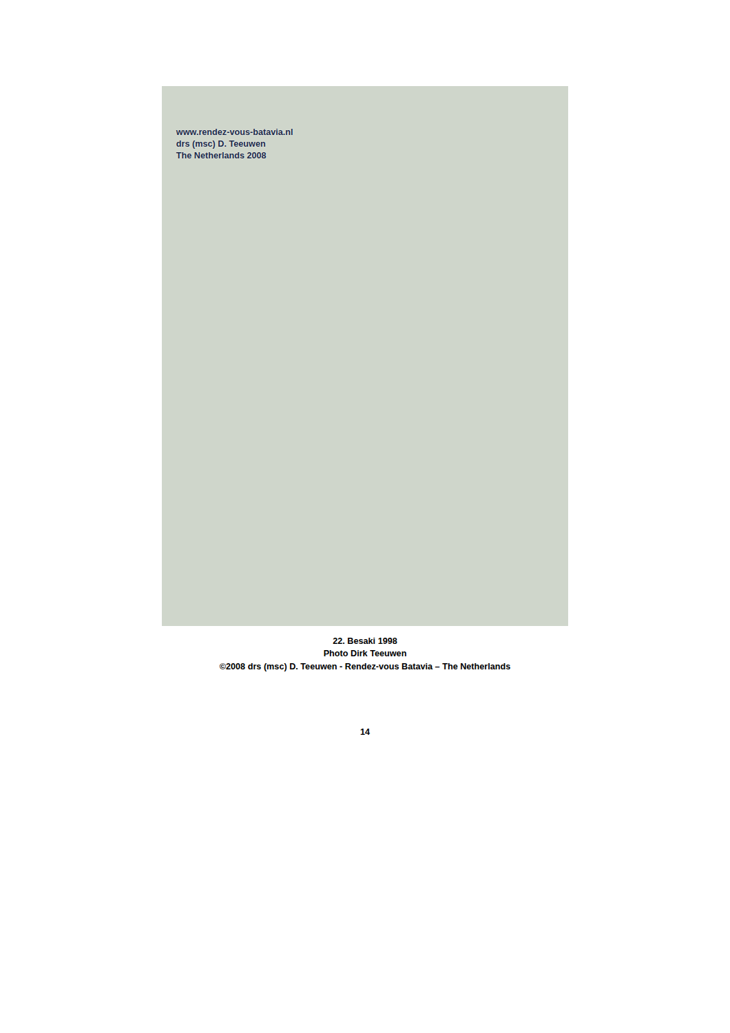www.rendez-vous-batavia.nl
drs (msc) D. Teeuwen
The Netherlands 2008
22. Besaki 1998 Photo Dirk Teeuwen ©2008 drs (msc) D. Teeuwen - Rendez-vous Batavia – The Netherlands
14